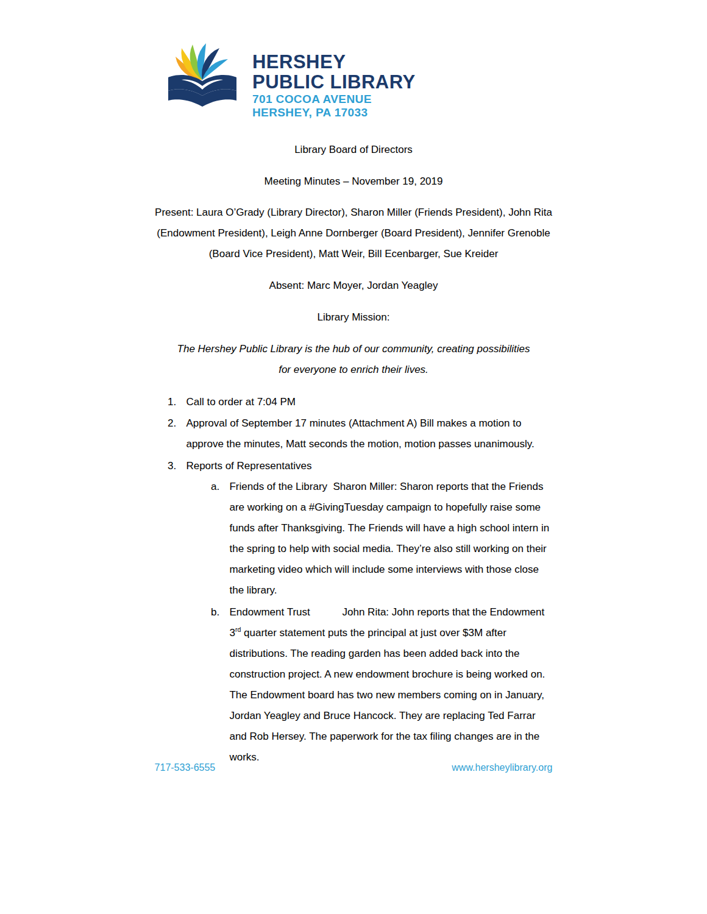HERSHEY
PUBLIC LIBRARY
701 COCOA AVENUE
HERSHEY, PA 17033
Library Board of Directors
Meeting Minutes – November 19, 2019
Present: Laura O’Grady (Library Director), Sharon Miller (Friends President), John Rita (Endowment President), Leigh Anne Dornberger (Board President), Jennifer Grenoble (Board Vice President), Matt Weir, Bill Ecenbarger, Sue Kreider
Absent: Marc Moyer, Jordan Yeagley
Library Mission:
The Hershey Public Library is the hub of our community, creating possibilities for everyone to enrich their lives.
Call to order at 7:04 PM
Approval of September 17 minutes (Attachment A) Bill makes a motion to approve the minutes, Matt seconds the motion, motion passes unanimously.
Reports of Representatives
Friends of the Library Sharon Miller: Sharon reports that the Friends are working on a #GivingTuesday campaign to hopefully raise some funds after Thanksgiving. The Friends will have a high school intern in the spring to help with social media. They’re also still working on their marketing video which will include some interviews with those close the library.
Endowment Trust John Rita: John reports that the Endowment 3rd quarter statement puts the principal at just over $3M after distributions. The reading garden has been added back into the construction project. A new endowment brochure is being worked on. The Endowment board has two new members coming on in January, Jordan Yeagley and Bruce Hancock. They are replacing Ted Farrar and Rob Hersey. The paperwork for the tax filing changes are in the works.
717-533-6555 www.hersheylibrary.org